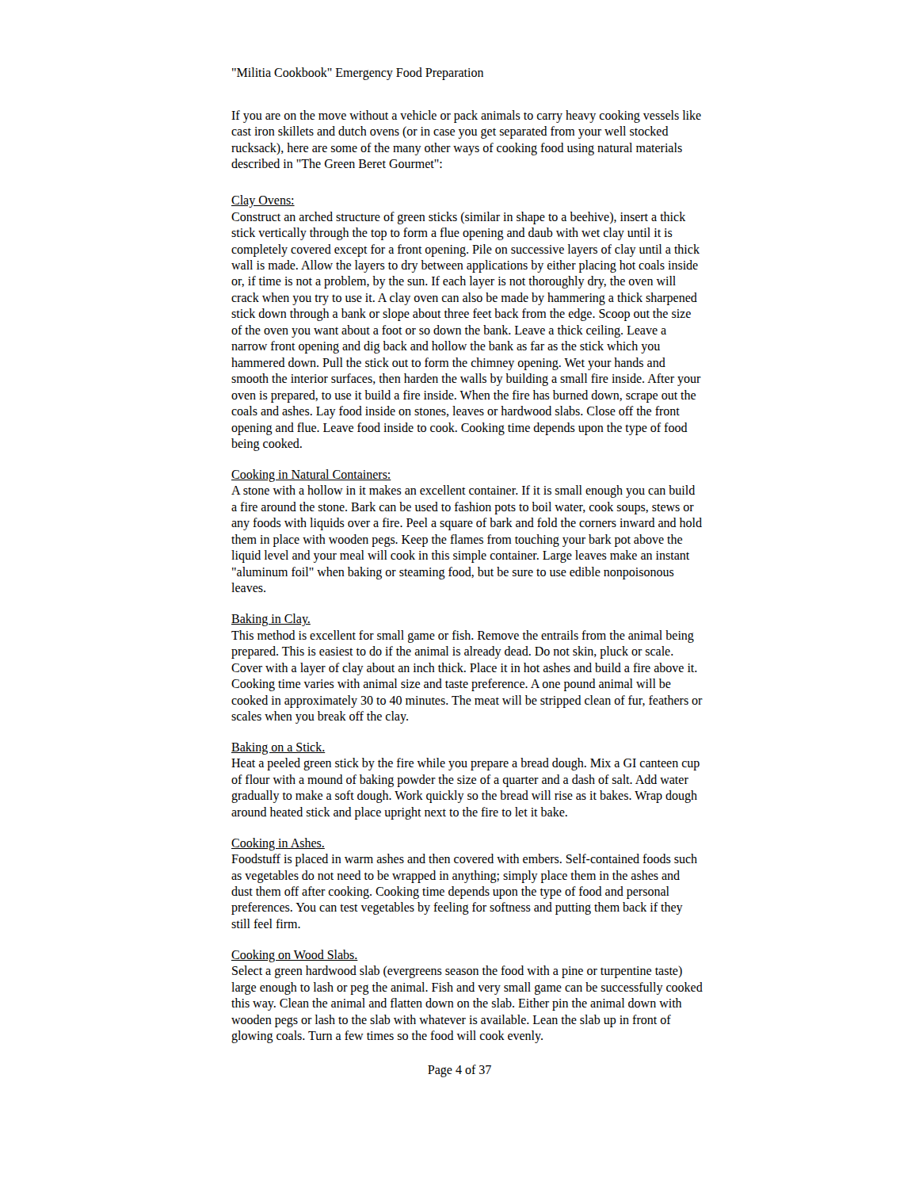"Militia Cookbook" Emergency Food Preparation
If you are on the move without a vehicle or pack animals to carry heavy cooking vessels like cast iron skillets and dutch ovens (or in case you get separated from your well stocked rucksack), here are some of the many other ways of cooking food using natural materials described in "The Green Beret Gourmet":
Clay Ovens:
Construct an arched structure of green sticks (similar in shape to a beehive), insert a thick stick vertically through the top to form a flue opening and daub with wet clay until it is completely covered except for a front opening. Pile on successive layers of clay until a thick wall is made. Allow the layers to dry between applications by either placing hot coals inside or, if time is not a problem, by the sun. If each layer is not thoroughly dry, the oven will crack when you try to use it. A clay oven can also be made by hammering a thick sharpened stick down through a bank or slope about three feet back from the edge. Scoop out the size of the oven you want about a foot or so down the bank. Leave a thick ceiling. Leave a narrow front opening and dig back and hollow the bank as far as the stick which you hammered down. Pull the stick out to form the chimney opening. Wet your hands and smooth the interior surfaces, then harden the walls by building a small fire inside. After your oven is prepared, to use it build a fire inside. When the fire has burned down, scrape out the coals and ashes. Lay food inside on stones, leaves or hardwood slabs. Close off the front opening and flue. Leave food inside to cook. Cooking time depends upon the type of food being cooked.
Cooking in Natural Containers:
A stone with a hollow in it makes an excellent container. If it is small enough you can build a fire around the stone. Bark can be used to fashion pots to boil water, cook soups, stews or any foods with liquids over a fire. Peel a square of bark and fold the corners inward and hold them in place with wooden pegs. Keep the flames from touching your bark pot above the liquid level and your meal will cook in this simple container. Large leaves make an instant "aluminum foil" when baking or steaming food, but be sure to use edible nonpoisonous leaves.
Baking in Clay.
This method is excellent for small game or fish. Remove the entrails from the animal being prepared. This is easiest to do if the animal is already dead. Do not skin, pluck or scale. Cover with a layer of clay about an inch thick. Place it in hot ashes and build a fire above it. Cooking time varies with animal size and taste preference. A one pound animal will be cooked in approximately 30 to 40 minutes. The meat will be stripped clean of fur, feathers or scales when you break off the clay.
Baking on a Stick.
Heat a peeled green stick by the fire while you prepare a bread dough. Mix a GI canteen cup of flour with a mound of baking powder the size of a quarter and a dash of salt. Add water gradually to make a soft dough. Work quickly so the bread will rise as it bakes. Wrap dough around heated stick and place upright next to the fire to let it bake.
Cooking in Ashes.
Foodstuff is placed in warm ashes and then covered with embers. Self-contained foods such as vegetables do not need to be wrapped in anything; simply place them in the ashes and dust them off after cooking. Cooking time depends upon the type of food and personal preferences. You can test vegetables by feeling for softness and putting them back if they still feel firm.
Cooking on Wood Slabs.
Select a green hardwood slab (evergreens season the food with a pine or turpentine taste) large enough to lash or peg the animal. Fish and very small game can be successfully cooked this way. Clean the animal and flatten down on the slab. Either pin the animal down with wooden pegs or lash to the slab with whatever is available. Lean the slab up in front of glowing coals. Turn a few times so the food will cook evenly.
Page 4 of 37